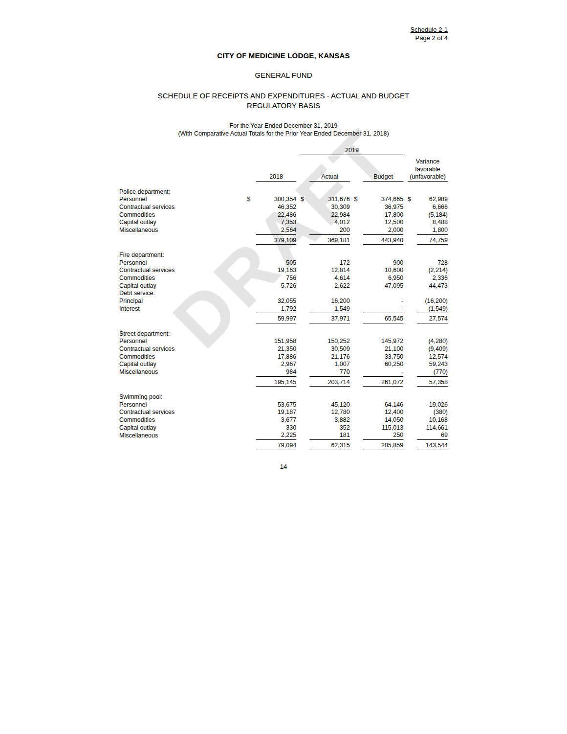DRAFT
Schedule 2-1
Page 2 of 4
CITY OF MEDICINE LODGE, KANSAS
GENERAL FUND
SCHEDULE OF RECEIPTS AND EXPENDITURES - ACTUAL AND BUDGET
REGULATORY BASIS
For the Year Ended December 31, 2019
(With Comparative Actual Totals for the Prior Year Ended December 31, 2018)
| | | | | 2019 | | | |
| | | | | | | | | | | Variance |
| | | | | | | | | | | favorable |
| | | 2018 | | | Actual | | | Budget | | (unfavorable) |
| Police department: | |
| Personnel | $ | 300,354 | | $ | 311,676 | | $ | 374,665 | | $ | 62,989 |
| Contractual services | | 46,352 | | | 30,309 | | | 36,975 | | | 6,666 |
| Commodities | | 22,486 | | | 22,984 | | | 17,800 | | | (5,184) |
| Capital outlay | | 7,353 | | | 4,012 | | | 12,500 | | | 8,488 |
| Miscellaneous | | 2,564 | | | 200 | | | 2,000 | | | 1,800 |
| | | 379,109 | | | 369,181 | | | 443,940 | | | 74,759 |
| Fire department: | |
| Personnel | | 505 | | | 172 | | | 900 | | | 728 |
| Contractual services | | 19,163 | | | 12,814 | | | 10,600 | | | (2,214) |
| Commodities | | 756 | | | 4,614 | | | 6,950 | | | 2,336 |
| Capital outlay | | 5,726 | | | 2,622 | | | 47,095 | | | 44,473 |
| Debt service: | |
| Principal | | 32,055 | | | 16,200 | | | - | | | (16,200) |
| Interest | | 1,792 | | | 1,549 | | | - | | | (1,549) |
| | | 59,997 | | | 37,971 | | | 65,545 | | | 27,574 |
| Street department: | |
| Personnel | | 151,958 | | | 150,252 | | | 145,972 | | | (4,280) |
| Contractual services | | 21,350 | | | 30,509 | | | 21,100 | | | (9,409) |
| Commodities | | 17,886 | | | 21,176 | | | 33,750 | | | 12,574 |
| Capital outlay | | 2,967 | | | 1,007 | | | 60,250 | | | 59,243 |
| Miscellaneous | | 984 | | | 770 | | | - | | | (770) |
| | | 195,145 | | | 203,714 | | | 261,072 | | | 57,358 |
| Swimming pool: | |
| Personnel | | 53,675 | | | 45,120 | | | 64,146 | | | 19,026 |
| Contractual services | | 19,187 | | | 12,780 | | | 12,400 | | | (380) |
| Commodities | | 3,677 | | | 3,882 | | | 14,050 | | | 10,168 |
| Capital outlay | | 330 | | | 352 | | | 115,013 | | | 114,661 |
| Miscellaneous | | 2,225 | | | 181 | | | 250 | | | 69 |
| | | 79,094 | | | 62,315 | | | 205,859 | | | 143,544 |
14